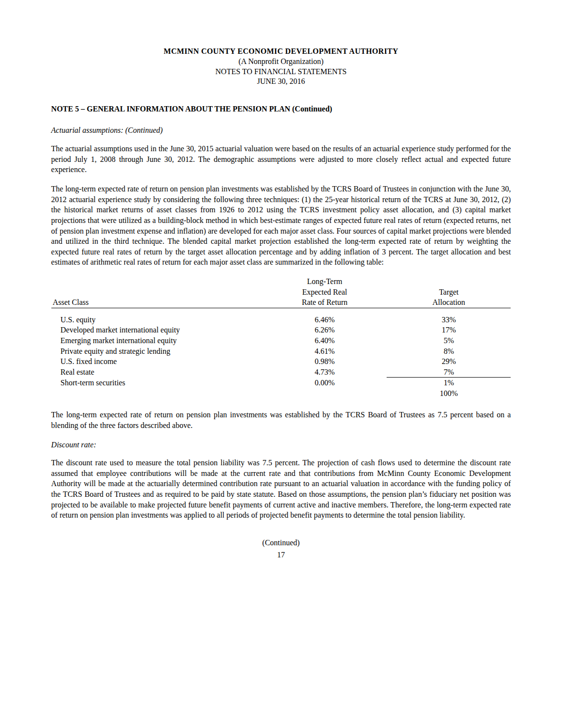MCMINN COUNTY ECONOMIC DEVELOPMENT AUTHORITY
(A Nonprofit Organization)
NOTES TO FINANCIAL STATEMENTS
JUNE 30, 2016
NOTE 5 – GENERAL INFORMATION ABOUT THE PENSION PLAN (Continued)
Actuarial assumptions: (Continued)
The actuarial assumptions used in the June 30, 2015 actuarial valuation were based on the results of an actuarial experience study performed for the period July 1, 2008 through June 30, 2012. The demographic assumptions were adjusted to more closely reflect actual and expected future experience.
The long-term expected rate of return on pension plan investments was established by the TCRS Board of Trustees in conjunction with the June 30, 2012 actuarial experience study by considering the following three techniques: (1) the 25-year historical return of the TCRS at June 30, 2012, (2) the historical market returns of asset classes from 1926 to 2012 using the TCRS investment policy asset allocation, and (3) capital market projections that were utilized as a building-block method in which best-estimate ranges of expected future real rates of return (expected returns, net of pension plan investment expense and inflation) are developed for each major asset class. Four sources of capital market projections were blended and utilized in the third technique. The blended capital market projection established the long-term expected rate of return by weighting the expected future real rates of return by the target asset allocation percentage and by adding inflation of 3 percent. The target allocation and best estimates of arithmetic real rates of return for each major asset class are summarized in the following table:
| | Long-Term | |
| | Expected Real | Target |
| Asset Class | Rate of Return | Allocation |
| U.S. equity | 6.46% | 33% |
| Developed market international equity | 6.26% | 17% |
| Emerging market international equity | 6.40% | 5% |
| Private equity and strategic lending | 4.61% | 8% |
| U.S. fixed income | 0.98% | 29% |
| Real estate | 4.73% | 7% |
| Short-term securities | 0.00% | 1% |
| | | 100% |
The long-term expected rate of return on pension plan investments was established by the TCRS Board of Trustees as 7.5 percent based on a blending of the three factors described above.
Discount rate:
The discount rate used to measure the total pension liability was 7.5 percent. The projection of cash flows used to determine the discount rate assumed that employee contributions will be made at the current rate and that contributions from McMinn County Economic Development Authority will be made at the actuarially determined contribution rate pursuant to an actuarial valuation in accordance with the funding policy of the TCRS Board of Trustees and as required to be paid by state statute. Based on those assumptions, the pension plan’s fiduciary net position was projected to be available to make projected future benefit payments of current active and inactive members. Therefore, the long-term expected rate of return on pension plan investments was applied to all periods of projected benefit payments to determine the total pension liability.
(Continued)
17